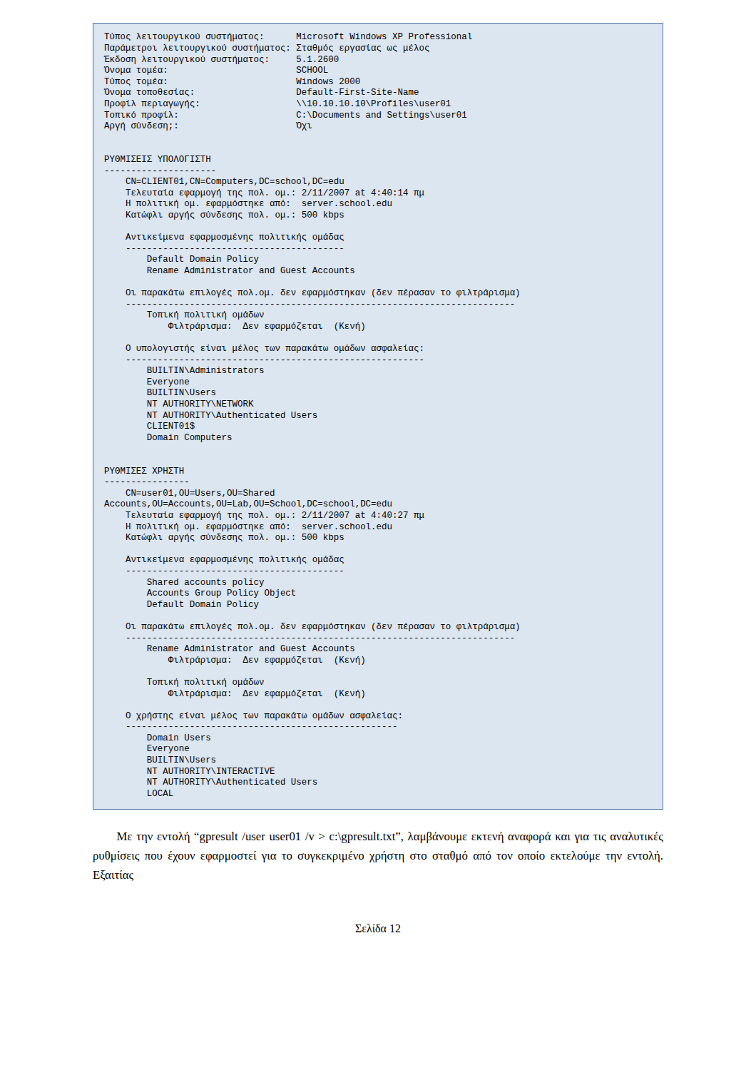Τύπος λειτουργικού συστήματος:      Microsoft Windows XP Professional
Παράμετροι λειτουργικού συστήματος: Σταθμός εργασίας ως μέλος
Έκδοση λειτουργικού συστήματος:     5.1.2600
Όνομα τομέα:                        SCHOOL
Τύπος τομέα:                        Windows 2000
Όνομα τοποθεσίας:                   Default-First-Site-Name
Προφίλ περιαγωγής:                  \\10.10.10.10\Profiles\user01
Τοπικό προφίλ:                      C:\Documents and Settings\user01
Αργή σύνδεση;:                      Όχι


ΡΥΘΜΙΣΕΙΣ ΥΠΟΛΟΓΙΣΤΗ
---------------------
    CN=CLIENT01,CN=Computers,DC=school,DC=edu
    Τελευταία εφαρμογή της πολ. ομ.: 2/11/2007 at 4:40:14 πμ
    Η πολιτική ομ. εφαρμόστηκε από:  server.school.edu
    Κατώφλι αργής σύνδεσης πολ. ομ.: 500 kbps

    Αντικείμενα εφαρμοσμένης πολιτικής ομάδας
    -----------------------------------------
        Default Domain Policy
        Rename Administrator and Guest Accounts

    Οι παρακάτω επιλογές πολ.ομ. δεν εφαρμόστηκαν (δεν πέρασαν το φιλτράρισμα)
    -------------------------------------------------------------------------
        Τοπική πολιτική ομάδων
            Φιλτράρισμα:  Δεν εφαρμόζεται  (Κενή)

    Ο υπολογιστής είναι μέλος των παρακάτω ομάδων ασφαλείας:
    --------------------------------------------------------
        BUILTIN\Administrators
        Everyone
        BUILTIN\Users
        NT AUTHORITY\NETWORK
        NT AUTHORITY\Authenticated Users
        CLIENT01$
        Domain Computers


ΡΥΘΜΙΣΕΣ ΧΡΗΣΤΗ
----------------
    CN=user01,OU=Users,OU=Shared
Accounts,OU=Accounts,OU=Lab,OU=School,DC=school,DC=edu
    Τελευταία εφαρμογή της πολ. ομ.: 2/11/2007 at 4:40:27 πμ
    Η πολιτική ομ. εφαρμόστηκε από:  server.school.edu
    Κατώφλι αργής σύνδεσης πολ. ομ.: 500 kbps

    Αντικείμενα εφαρμοσμένης πολιτικής ομάδας
    -----------------------------------------
        Shared accounts policy
        Accounts Group Policy Object
        Default Domain Policy

    Οι παρακάτω επιλογές πολ.ομ. δεν εφαρμόστηκαν (δεν πέρασαν το φιλτράρισμα)
    -------------------------------------------------------------------------
        Rename Administrator and Guest Accounts
            Φιλτράρισμα:  Δεν εφαρμόζεται  (Κενή)

        Τοπική πολιτική ομάδων
            Φιλτράρισμα:  Δεν εφαρμόζεται  (Κενή)

    Ο χρήστης είναι μέλος των παρακάτω ομάδων ασφαλείας:
    ---------------------------------------------------
        Domain Users
        Everyone
        BUILTIN\Users
        NT AUTHORITY\INTERACTIVE
        NT AUTHORITY\Authenticated Users
        LOCAL
Με την εντολή “gpresult /user user01 /v > c:\gpresult.txt”, λαμβάνουμε εκτενή αναφορά και για τις αναλυτικές ρυθμίσεις που έχουν εφαρμοστεί για το συγκεκριμένο χρήστη στο σταθμό από τον οποίο εκτελούμε την εντολή. Εξαιτίας
Σελίδα 12